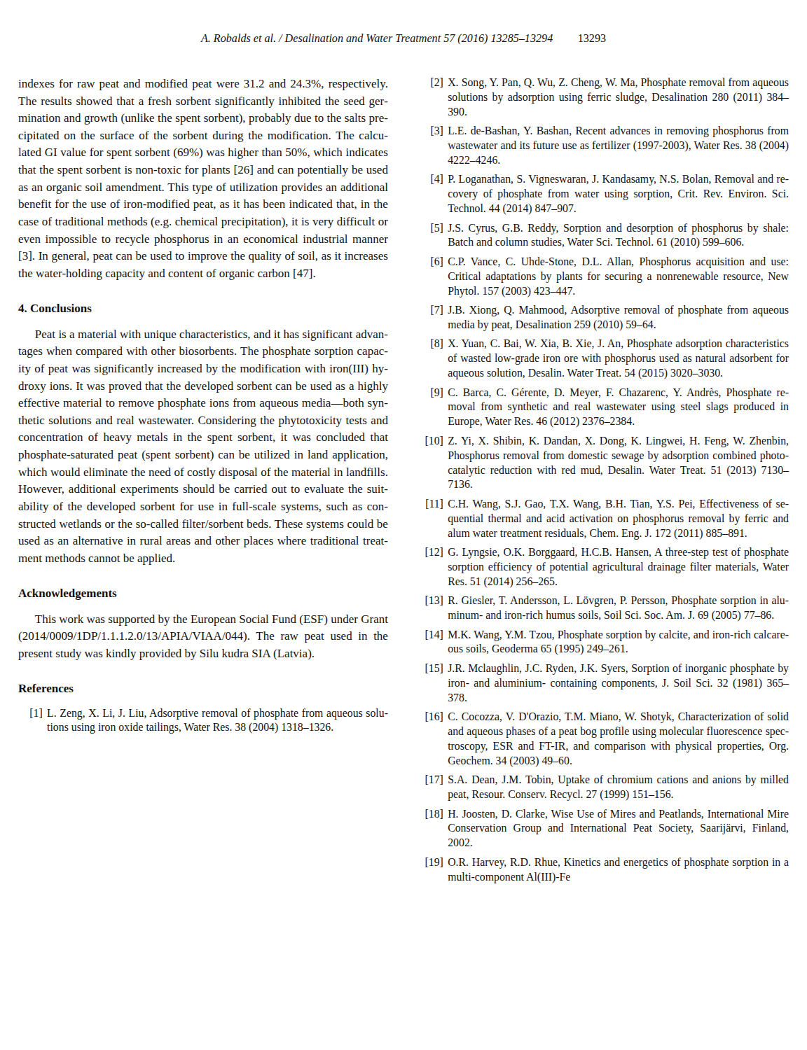A. Robalds et al. / Desalination and Water Treatment 57 (2016) 13285–13294 13293
indexes for raw peat and modified peat were 31.2 and 24.3%, respectively. The results showed that a fresh sorbent significantly inhibited the seed germination and growth (unlike the spent sorbent), probably due to the salts precipitated on the surface of the sorbent during the modification. The calculated GI value for spent sorbent (69%) was higher than 50%, which indicates that the spent sorbent is non-toxic for plants [26] and can potentially be used as an organic soil amendment. This type of utilization provides an additional benefit for the use of iron-modified peat, as it has been indicated that, in the case of traditional methods (e.g. chemical precipitation), it is very difficult or even impossible to recycle phosphorus in an economical industrial manner [3]. In general, peat can be used to improve the quality of soil, as it increases the water-holding capacity and content of organic carbon [47].
4. Conclusions
Peat is a material with unique characteristics, and it has significant advantages when compared with other biosorbents. The phosphate sorption capacity of peat was significantly increased by the modification with iron(III) hydroxy ions. It was proved that the developed sorbent can be used as a highly effective material to remove phosphate ions from aqueous media—both synthetic solutions and real wastewater. Considering the phytotoxicity tests and concentration of heavy metals in the spent sorbent, it was concluded that phosphate-saturated peat (spent sorbent) can be utilized in land application, which would eliminate the need of costly disposal of the material in landfills. However, additional experiments should be carried out to evaluate the suitability of the developed sorbent for use in full-scale systems, such as constructed wetlands or the so-called filter/sorbent beds. These systems could be used as an alternative in rural areas and other places where traditional treatment methods cannot be applied.
Acknowledgements
This work was supported by the European Social Fund (ESF) under Grant (2014/0009/1DP/1.1.1.2.0/13/APIA/VIAA/044). The raw peat used in the present study was kindly provided by Silu kudra SIA (Latvia).
References
[1] L. Zeng, X. Li, J. Liu, Adsorptive removal of phosphate from aqueous solutions using iron oxide tailings, Water Res. 38 (2004) 1318–1326.
[2] X. Song, Y. Pan, Q. Wu, Z. Cheng, W. Ma, Phosphate removal from aqueous solutions by adsorption using ferric sludge, Desalination 280 (2011) 384–390.
[3] L.E. de-Bashan, Y. Bashan, Recent advances in removing phosphorus from wastewater and its future use as fertilizer (1997-2003), Water Res. 38 (2004) 4222–4246.
[4] P. Loganathan, S. Vigneswaran, J. Kandasamy, N.S. Bolan, Removal and recovery of phosphate from water using sorption, Crit. Rev. Environ. Sci. Technol. 44 (2014) 847–907.
[5] J.S. Cyrus, G.B. Reddy, Sorption and desorption of phosphorus by shale: Batch and column studies, Water Sci. Technol. 61 (2010) 599–606.
[6] C.P. Vance, C. Uhde-Stone, D.L. Allan, Phosphorus acquisition and use: Critical adaptations by plants for securing a nonrenewable resource, New Phytol. 157 (2003) 423–447.
[7] J.B. Xiong, Q. Mahmood, Adsorptive removal of phosphate from aqueous media by peat, Desalination 259 (2010) 59–64.
[8] X. Yuan, C. Bai, W. Xia, B. Xie, J. An, Phosphate adsorption characteristics of wasted low-grade iron ore with phosphorus used as natural adsorbent for aqueous solution, Desalin. Water Treat. 54 (2015) 3020–3030.
[9] C. Barca, C. Gérente, D. Meyer, F. Chazarenc, Y. Andrès, Phosphate removal from synthetic and real wastewater using steel slags produced in Europe, Water Res. 46 (2012) 2376–2384.
[10] Z. Yi, X. Shibin, K. Dandan, X. Dong, K. Lingwei, H. Feng, W. Zhenbin, Phosphorus removal from domestic sewage by adsorption combined photocatalytic reduction with red mud, Desalin. Water Treat. 51 (2013) 7130–7136.
[11] C.H. Wang, S.J. Gao, T.X. Wang, B.H. Tian, Y.S. Pei, Effectiveness of sequential thermal and acid activation on phosphorus removal by ferric and alum water treatment residuals, Chem. Eng. J. 172 (2011) 885–891.
[12] G. Lyngsie, O.K. Borggaard, H.C.B. Hansen, A three-step test of phosphate sorption efficiency of potential agricultural drainage filter materials, Water Res. 51 (2014) 256–265.
[13] R. Giesler, T. Andersson, L. Lövgren, P. Persson, Phosphate sorption in aluminum- and iron-rich humus soils, Soil Sci. Soc. Am. J. 69 (2005) 77–86.
[14] M.K. Wang, Y.M. Tzou, Phosphate sorption by calcite, and iron-rich calcareous soils, Geoderma 65 (1995) 249–261.
[15] J.R. Mclaughlin, J.C. Ryden, J.K. Syers, Sorption of inorganic phosphate by iron- and aluminium- containing components, J. Soil Sci. 32 (1981) 365–378.
[16] C. Cocozza, V. D'Orazio, T.M. Miano, W. Shotyk, Characterization of solid and aqueous phases of a peat bog profile using molecular fluorescence spectroscopy, ESR and FT-IR, and comparison with physical properties, Org. Geochem. 34 (2003) 49–60.
[17] S.A. Dean, J.M. Tobin, Uptake of chromium cations and anions by milled peat, Resour. Conserv. Recycl. 27 (1999) 151–156.
[18] H. Joosten, D. Clarke, Wise Use of Mires and Peatlands, International Mire Conservation Group and International Peat Society, Saarijärvi, Finland, 2002.
[19] O.R. Harvey, R.D. Rhue, Kinetics and energetics of phosphate sorption in a multi-component Al(III)-Fe